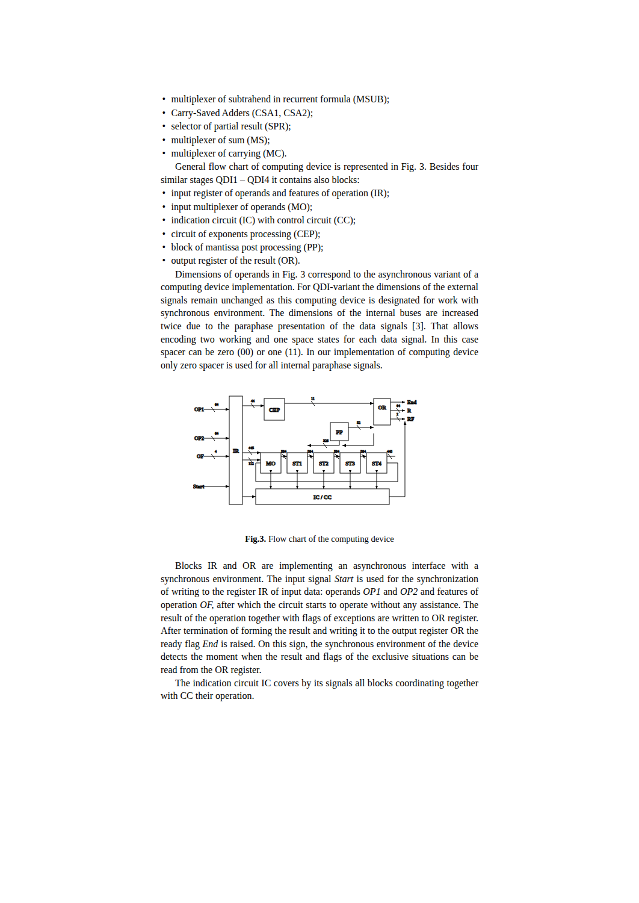multiplexer of subtrahend in recurrent formula (MSUB);
Carry-Saved Adders (CSA1, CSA2);
selector of partial result (SPR);
multiplexer of sum (MS);
multiplexer of carrying (MC).
General flow chart of computing device is represented in Fig. 3. Besides four similar stages QDI1 – QDI4 it contains also blocks:
input register of operands and features of operation (IR);
input multiplexer of operands (MO);
indication circuit (IC) with control circuit (CC);
circuit of exponents processing (CEP);
block of mantissa post processing (PP);
output register of the result (OR).
Dimensions of operands in Fig. 3 correspond to the asynchronous variant of a computing device implementation. For QDI-variant the dimensions of the external signals remain unchanged as this computing device is designated for work with synchronous environment. The dimensions of the internal buses are increased twice due to the paraphase presentation of the data signals [3]. That allows encoding two working and one space states for each data signal. In this case spacer can be zero (00) or one (11). In our implementation of computing device only zero spacer is used for all internal paraphase signals.
IR CEP PP OR MO ST1 ST2 ST3 ST4 IC / CC OP1 64 OP2 64 OF 4 Start 44 11 52 End 64 R 2 RF 328 445 112 584 584 584 584 445
Fig.3. Flow chart of the computing device
Blocks IR and OR are implementing an asynchronous interface with a synchronous environment. The input signal Start is used for the synchronization of writing to the register IR of input data: operands OP1 and OP2 and features of operation OF, after which the circuit starts to operate without any assistance. The result of the operation together with flags of exceptions are written to OR register. After termination of forming the result and writing it to the output register OR the ready flag End is raised. On this sign, the synchronous environment of the device detects the moment when the result and flags of the exclusive situations can be read from the OR register.
The indication circuit IC covers by its signals all blocks coordinating together with CC their operation.